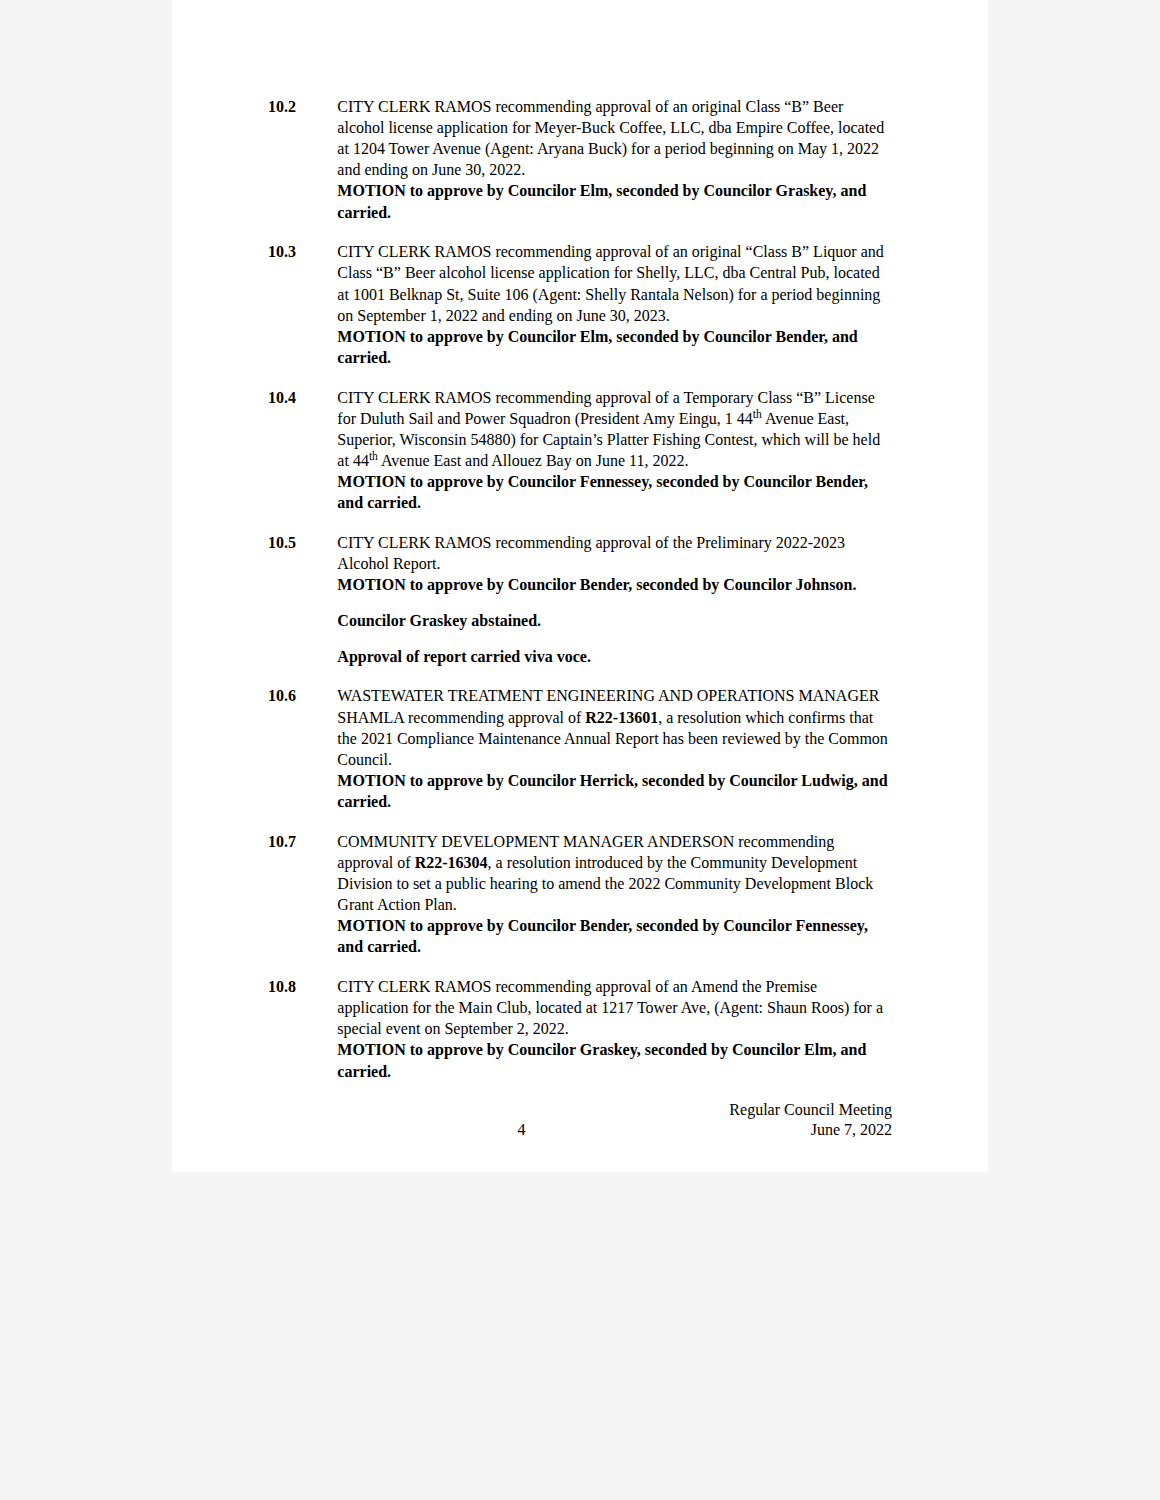10.2
CITY CLERK RAMOS recommending approval of an original Class “B” Beer alcohol license application for Meyer-Buck Coffee, LLC, dba Empire Coffee, located at 1204 Tower Avenue (Agent: Aryana Buck) for a period beginning on May 1, 2022 and ending on June 30, 2022.
MOTION to approve by Councilor Elm, seconded by Councilor Graskey, and carried.
10.3
CITY CLERK RAMOS recommending approval of an original “Class B” Liquor and Class “B” Beer alcohol license application for Shelly, LLC, dba Central Pub, located at 1001 Belknap St, Suite 106 (Agent: Shelly Rantala Nelson) for a period beginning on September 1, 2022 and ending on June 30, 2023.
MOTION to approve by Councilor Elm, seconded by Councilor Bender, and carried.
10.4
CITY CLERK RAMOS recommending approval of a Temporary Class “B” License for Duluth Sail and Power Squadron (President Amy Eingu, 1 44th Avenue East, Superior, Wisconsin 54880) for Captain’s Platter Fishing Contest, which will be held at 44th Avenue East and Allouez Bay on June 11, 2022.
MOTION to approve by Councilor Fennessey, seconded by Councilor Bender, and carried.
10.5
CITY CLERK RAMOS recommending approval of the Preliminary 2022-2023 Alcohol Report.
MOTION to approve by Councilor Bender, seconded by Councilor Johnson.
Councilor Graskey abstained.
Approval of report carried viva voce.
10.6
WASTEWATER TREATMENT ENGINEERING AND OPERATIONS MANAGER SHAMLA recommending approval of R22-13601, a resolution which confirms that the 2021 Compliance Maintenance Annual Report has been reviewed by the Common Council.
MOTION to approve by Councilor Herrick, seconded by Councilor Ludwig, and carried.
10.7
COMMUNITY DEVELOPMENT MANAGER ANDERSON recommending approval of R22-16304, a resolution introduced by the Community Development Division to set a public hearing to amend the 2022 Community Development Block Grant Action Plan.
MOTION to approve by Councilor Bender, seconded by Councilor Fennessey, and carried.
10.8
CITY CLERK RAMOS recommending approval of an Amend the Premise application for the Main Club, located at 1217 Tower Ave, (Agent: Shaun Roos) for a special event on September 2, 2022.
MOTION to approve by Councilor Graskey, seconded by Councilor Elm, and carried.
4
Regular Council Meeting
June 7, 2022